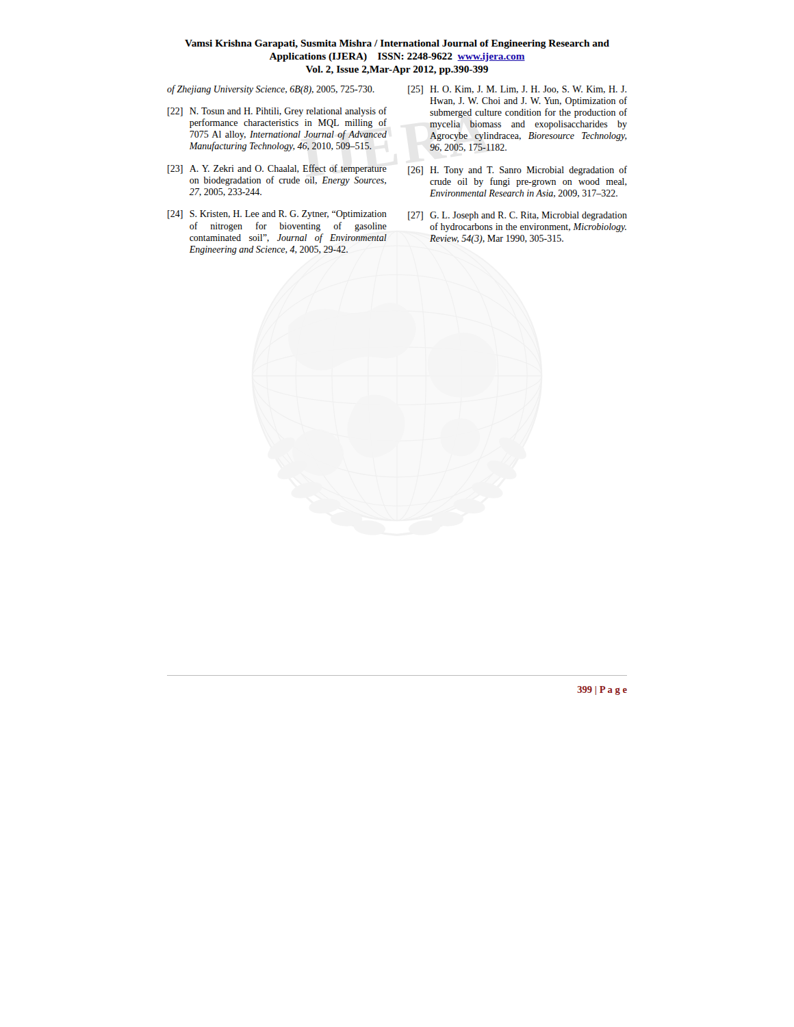IJERA
Vamsi Krishna Garapati, Susmita Mishra / International Journal of Engineering Research and Applications (IJERA) ISSN: 2248-9622 www.ijera.com Vol. 2, Issue 2,Mar-Apr 2012, pp.390-399
of Zhejiang University Science, 6B(8), 2005, 725-730.
[22] N. Tosun and H. Pihtili, Grey relational analysis of performance characteristics in MQL milling of 7075 Al alloy, International Journal of Advanced Manufacturing Technology, 46, 2010, 509–515.
[23] A. Y. Zekri and O. Chaalal, Effect of temperature on biodegradation of crude oil, Energy Sources, 27, 2005, 233-244.
[24] S. Kristen, H. Lee and R. G. Zytner, “Optimization of nitrogen for bioventing of gasoline contaminated soil”, Journal of Environmental Engineering and Science, 4, 2005, 29-42.
[25] H. O. Kim, J. M. Lim, J. H. Joo, S. W. Kim, H. J. Hwan, J. W. Choi and J. W. Yun, Optimization of submerged culture condition for the production of mycelia biomass and exopolisaccharides by Agrocybe cylindracea, Bioresource Technology, 96, 2005, 175-1182.
[26] H. Tony and T. Sanro Microbial degradation of crude oil by fungi pre-grown on wood meal, Environmental Research in Asia, 2009, 317–322.
[27] G. L. Joseph and R. C. Rita, Microbial degradation of hydrocarbons in the environment, Microbiology. Review, 54(3), Mar 1990, 305-315.
399 | P a g e